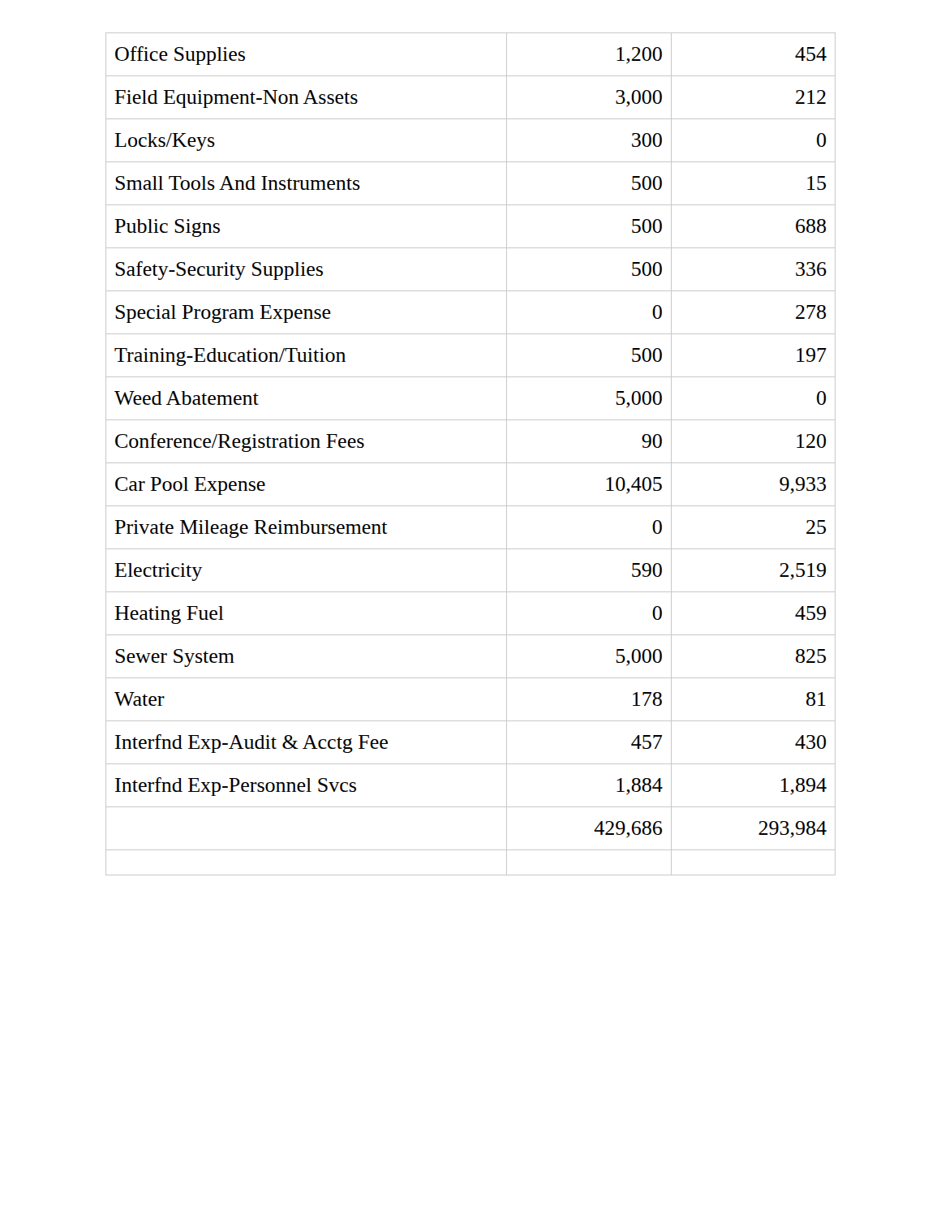| Office Supplies | 1,200 | 454 |
| Field Equipment-Non Assets | 3,000 | 212 |
| Locks/Keys | 300 | 0 |
| Small Tools And Instruments | 500 | 15 |
| Public Signs | 500 | 688 |
| Safety-Security Supplies | 500 | 336 |
| Special Program Expense | 0 | 278 |
| Training-Education/Tuition | 500 | 197 |
| Weed Abatement | 5,000 | 0 |
| Conference/Registration Fees | 90 | 120 |
| Car Pool Expense | 10,405 | 9,933 |
| Private Mileage Reimbursement | 0 | 25 |
| Electricity | 590 | 2,519 |
| Heating Fuel | 0 | 459 |
| Sewer System | 5,000 | 825 |
| Water | 178 | 81 |
| Interfnd Exp-Audit & Acctg Fee | 457 | 430 |
| Interfnd Exp-Personnel Svcs | 1,884 | 1,894 |
| | 429,686 | 293,984 |